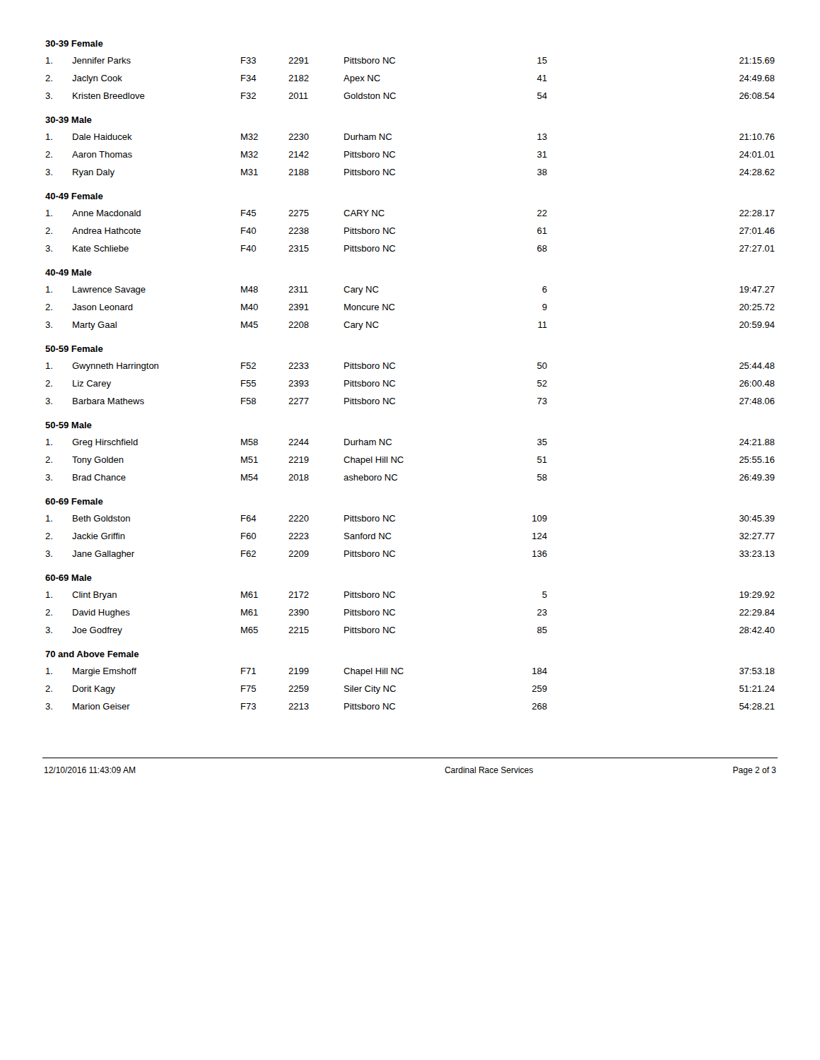| 30-39 Female |
| 1. | Jennifer Parks | F33 | 2291 | Pittsboro NC | 15 | 21:15.69 |
| 2. | Jaclyn Cook | F34 | 2182 | Apex NC | 41 | 24:49.68 |
| 3. | Kristen Breedlove | F32 | 2011 | Goldston NC | 54 | 26:08.54 |
| 30-39 Male |
| 1. | Dale Haiducek | M32 | 2230 | Durham NC | 13 | 21:10.76 |
| 2. | Aaron Thomas | M32 | 2142 | Pittsboro NC | 31 | 24:01.01 |
| 3. | Ryan Daly | M31 | 2188 | Pittsboro NC | 38 | 24:28.62 |
| 40-49 Female |
| 1. | Anne Macdonald | F45 | 2275 | CARY NC | 22 | 22:28.17 |
| 2. | Andrea Hathcote | F40 | 2238 | Pittsboro NC | 61 | 27:01.46 |
| 3. | Kate Schliebe | F40 | 2315 | Pittsboro NC | 68 | 27:27.01 |
| 40-49 Male |
| 1. | Lawrence Savage | M48 | 2311 | Cary NC | 6 | 19:47.27 |
| 2. | Jason Leonard | M40 | 2391 | Moncure NC | 9 | 20:25.72 |
| 3. | Marty Gaal | M45 | 2208 | Cary NC | 11 | 20:59.94 |
| 50-59 Female |
| 1. | Gwynneth Harrington | F52 | 2233 | Pittsboro NC | 50 | 25:44.48 |
| 2. | Liz Carey | F55 | 2393 | Pittsboro NC | 52 | 26:00.48 |
| 3. | Barbara Mathews | F58 | 2277 | Pittsboro NC | 73 | 27:48.06 |
| 50-59 Male |
| 1. | Greg Hirschfield | M58 | 2244 | Durham NC | 35 | 24:21.88 |
| 2. | Tony Golden | M51 | 2219 | Chapel Hill NC | 51 | 25:55.16 |
| 3. | Brad Chance | M54 | 2018 | asheboro NC | 58 | 26:49.39 |
| 60-69 Female |
| 1. | Beth Goldston | F64 | 2220 | Pittsboro NC | 109 | 30:45.39 |
| 2. | Jackie Griffin | F60 | 2223 | Sanford NC | 124 | 32:27.77 |
| 3. | Jane Gallagher | F62 | 2209 | Pittsboro NC | 136 | 33:23.13 |
| 60-69 Male |
| 1. | Clint Bryan | M61 | 2172 | Pittsboro NC | 5 | 19:29.92 |
| 2. | David Hughes | M61 | 2390 | Pittsboro NC | 23 | 22:29.84 |
| 3. | Joe Godfrey | M65 | 2215 | Pittsboro NC | 85 | 28:42.40 |
| 70 and Above Female |
| 1. | Margie Emshoff | F71 | 2199 | Chapel Hill NC | 184 | 37:53.18 |
| 2. | Dorit Kagy | F75 | 2259 | Siler City NC | 259 | 51:21.24 |
| 3. | Marion Geiser | F73 | 2213 | Pittsboro NC | 268 | 54:28.21 |
| 12/10/2016 11:43:09 AM | Cardinal Race Services | Page 2 of 3 |